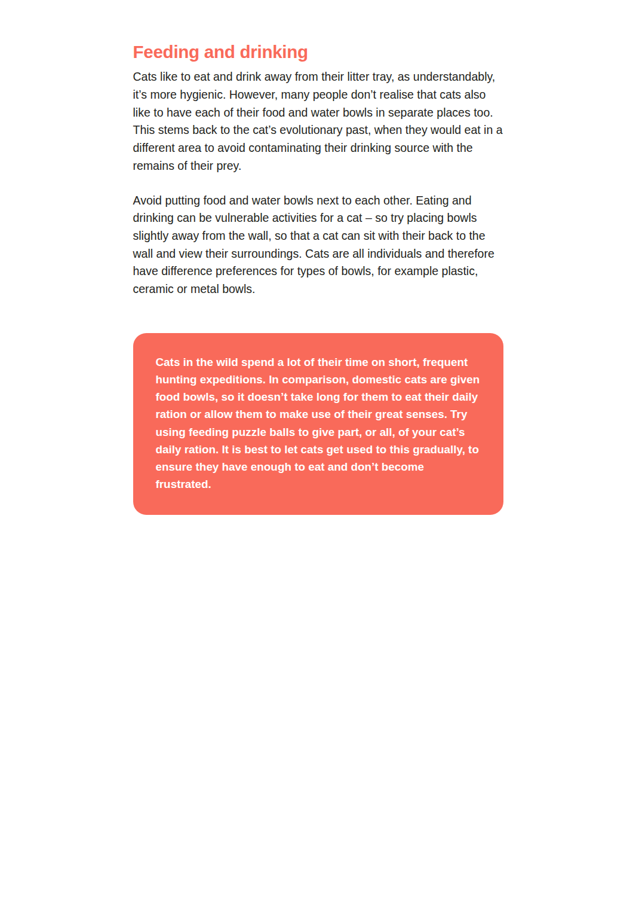Feeding and drinking
Cats like to eat and drink away from their litter tray, as understandably, it’s more hygienic. However, many people don’t realise that cats also like to have each of their food and water bowls in separate places too. This stems back to the cat’s evolutionary past, when they would eat in a different area to avoid contaminating their drinking source with the remains of their prey.
Avoid putting food and water bowls next to each other. Eating and drinking can be vulnerable activities for a cat – so try placing bowls slightly away from the wall, so that a cat can sit with their back to the wall and view their surroundings. Cats are all individuals and therefore have difference preferences for types of bowls, for example plastic, ceramic or metal bowls.
Cats in the wild spend a lot of their time on short, frequent hunting expeditions. In comparison, domestic cats are given food bowls, so it doesn’t take long for them to eat their daily ration or allow them to make use of their great senses. Try using feeding puzzle balls to give part, or all, of your cat’s daily ration. It is best to let cats get used to this gradually, to ensure they have enough to eat and don’t become frustrated.